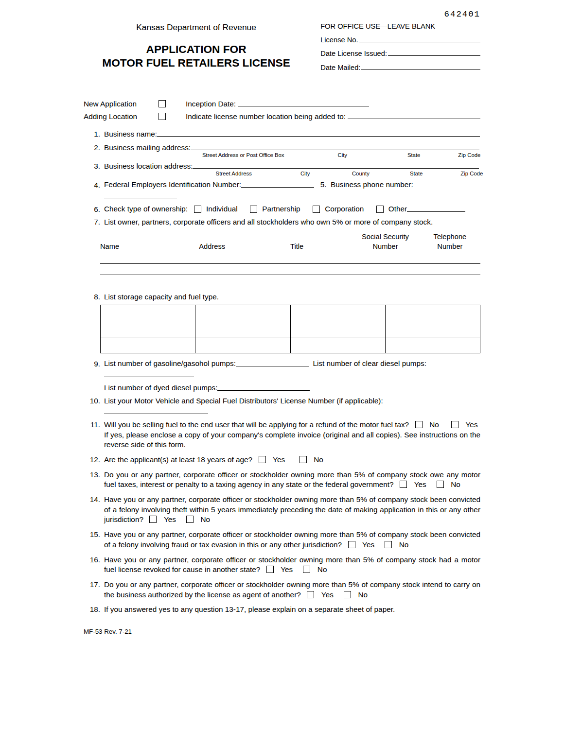642401
Kansas Department of Revenue
APPLICATION FOR
MOTOR FUEL RETAILERS LICENSE
FOR OFFICE USE—LEAVE BLANK
License No.
Date License Issued:
Date Mailed:
New Application Inception Date:
Adding Location Indicate license number location being added to:
1.
Business name:
2.
Business mailing address:
Street Address or Post Office Box City State Zip Code
3.
Business location address:
Street Address City County State Zip Code
4.
Federal Employers Identification Number: 5. Business phone number:
6.
Check type of ownership: Individual Partnership Corporation Other
7.
List owner, partners, corporate officers and all stockholders who own 5% or more of company stock.
Social Security
Telephone
Name
Address
Title
Number
Number
8.
List storage capacity and fuel type.
9.
List number of gasoline/gasohol pumps: List number of clear diesel pumps:
List number of dyed diesel pumps:
10.
List your Motor Vehicle and Special Fuel Distributors' License Number (if applicable):
11.
Will you be selling fuel to the end user that will be applying for a refund of the motor fuel tax? No Yes
If yes, please enclose a copy of your company's complete invoice (original and all copies). See instructions on the reverse side of this form.
12.
Are the applicant(s) at least 18 years of age? Yes No
13.
Do you or any partner, corporate officer or stockholder owning more than 5% of company stock owe any motor fuel taxes, interest or penalty to a taxing agency in any state or the federal government? Yes No
14.
Have you or any partner, corporate officer or stockholder owning more than 5% of company stock been convicted of a felony involving theft within 5 years immediately preceding the date of making application in this or any other jurisdiction? Yes No
15.
Have you or any partner, corporate officer or stockholder owning more than 5% of company stock been convicted of a felony involving fraud or tax evasion in this or any other jurisdiction? Yes No
16.
Have you or any partner, corporate officer or stockholder owning more than 5% of company stock had a motor fuel license revoked for cause in another state? Yes No
17.
Do you or any partner, corporate officer or stockholder owning more than 5% of company stock intend to carry on the business authorized by the license as agent of another? Yes No
18.
If you answered yes to any question 13-17, please explain on a separate sheet of paper.
MF-53 Rev. 7-21